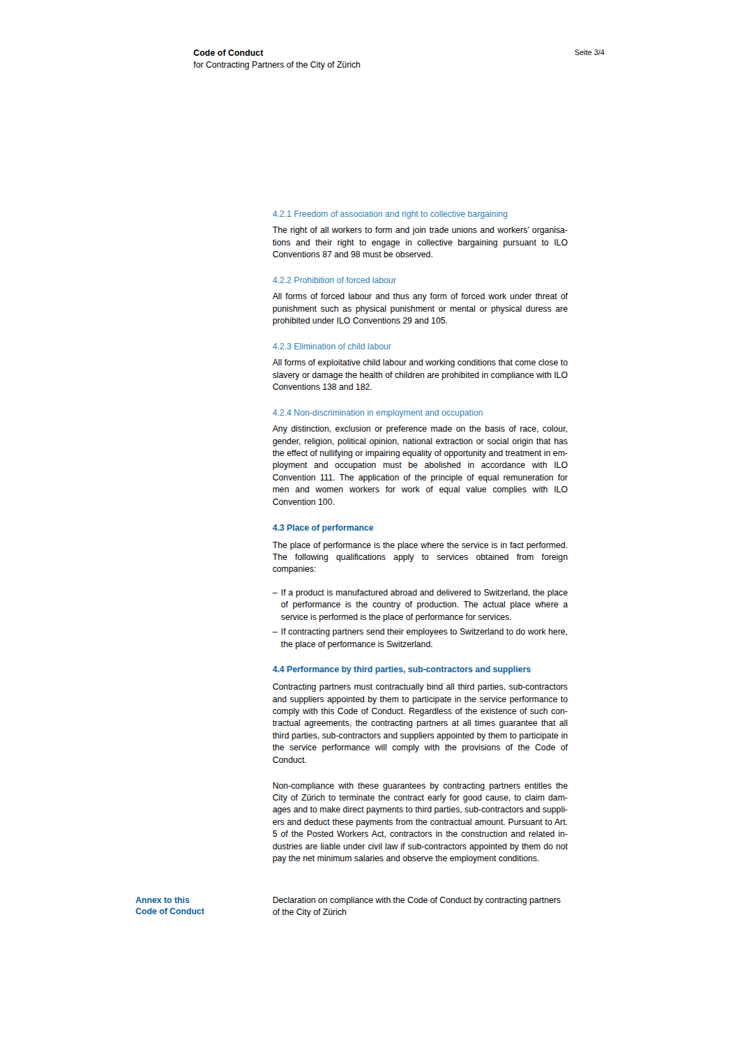Seite 3/4
Code of Conduct
for Contracting Partners of the City of Zürich
4.2.1 Freedom of association and right to collective bargaining
The right of all workers to form and join trade unions and workers’ organisations and their right to engage in collective bargaining pursuant to ILO Conventions 87 and 98 must be observed.
4.2.2 Prohibition of forced labour
All forms of forced labour and thus any form of forced work under threat of punishment such as physical punishment or mental or physical duress are prohibited under ILO Conventions 29 and 105.
4.2.3 Elimination of child labour
All forms of exploitative child labour and working conditions that come close to slavery or damage the health of children are prohibited in compliance with ILO Conventions 138 and 182.
4.2.4 Non-discrimination in employment and occupation
Any distinction, exclusion or preference made on the basis of race, colour, gender, religion, political opinion, national extraction or social origin that has the effect of nullifying or impairing equality of opportunity and treatment in employment and occupation must be abolished in accordance with ILO Convention 111. The application of the principle of equal remuneration for men and women workers for work of equal value complies with ILO Convention 100.
4.3 Place of performance
The place of performance is the place where the service is in fact performed. The following qualifications apply to services obtained from foreign companies:
If a product is manufactured abroad and delivered to Switzerland, the place of performance is the country of production. The actual place where a service is performed is the place of performance for services.
If contracting partners send their employees to Switzerland to do work here, the place of performance is Switzerland.
4.4 Performance by third parties, sub-contractors and suppliers
Contracting partners must contractually bind all third parties, sub-contractors and suppliers appointed by them to participate in the service performance to comply with this Code of Conduct. Regardless of the existence of such contractual agreements, the contracting partners at all times guarantee that all third parties, sub-contractors and suppliers appointed by them to participate in the service performance will comply with the provisions of the Code of Conduct.
Non-compliance with these guarantees by contracting partners entitles the City of Zürich to terminate the contract early for good cause, to claim damages and to make direct payments to third parties, sub-contractors and suppliers and deduct these payments from the contractual amount. Pursuant to Art. 5 of the Posted Workers Act, contractors in the construction and related industries are liable under civil law if sub-contractors appointed by them do not pay the net minimum salaries and observe the employment conditions.
Annex to this
Code of Conduct
Declaration on compliance with the Code of Conduct by contracting partners of the City of Zürich